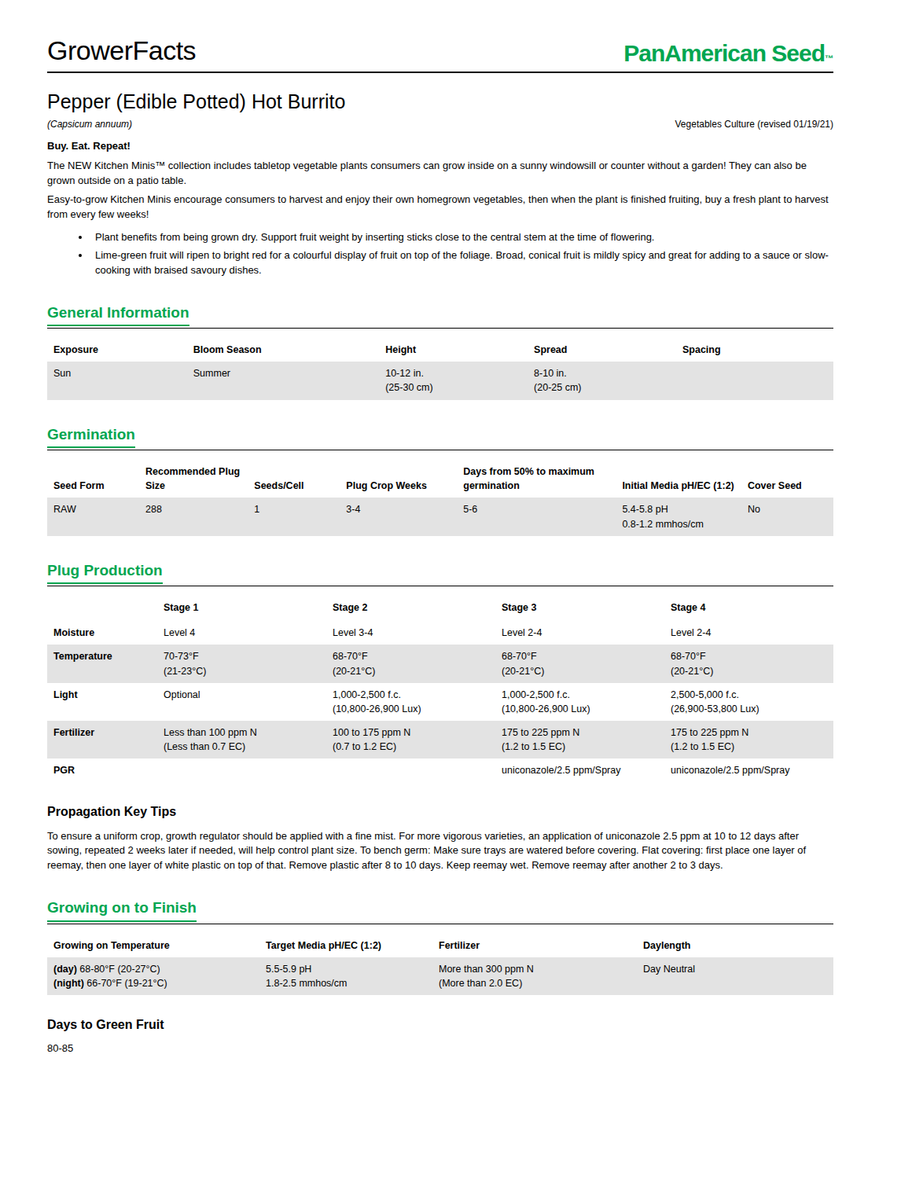GrowerFacts
PanAmerican Seed™
Pepper (Edible Potted) Hot Burrito
(Capsicum annuum) Vegetables Culture (revised 01/19/21)
Buy. Eat. Repeat!
The NEW Kitchen Minis™ collection includes tabletop vegetable plants consumers can grow inside on a sunny windowsill or counter without a garden! They can also be grown outside on a patio table.
Easy-to-grow Kitchen Minis encourage consumers to harvest and enjoy their own homegrown vegetables, then when the plant is finished fruiting, buy a fresh plant to harvest from every few weeks!
Plant benefits from being grown dry. Support fruit weight by inserting sticks close to the central stem at the time of flowering.
Lime-green fruit will ripen to bright red for a colourful display of fruit on top of the foliage. Broad, conical fruit is mildly spicy and great for adding to a sauce or slow-cooking with braised savoury dishes.
General Information
| Exposure | Bloom Season | Height | Spread | Spacing |
| --- | --- | --- | --- | --- |
| Sun | Summer | 10-12 in. (25-30 cm) | 8-10 in. (20-25 cm) | |
Germination
| Seed Form | Recommended Plug Size | Seeds/Cell | Plug Crop Weeks | Days from 50% to maximum germination | Initial Media pH/EC (1:2) | Cover Seed |
| --- | --- | --- | --- | --- | --- | --- |
| RAW | 288 | 1 | 3-4 | 5-6 | 5.4-5.8 pH 0.8-1.2 mmhos/cm | No |
Plug Production
| | Stage 1 | Stage 2 | Stage 3 | Stage 4 |
| --- | --- | --- | --- | --- |
| Moisture | Level 4 | Level 3-4 | Level 2-4 | Level 2-4 |
| Temperature | 70-73°F (21-23°C) | 68-70°F (20-21°C) | 68-70°F (20-21°C) | 68-70°F (20-21°C) |
| Light | Optional | 1,000-2,500 f.c. (10,800-26,900 Lux) | 1,000-2,500 f.c. (10,800-26,900 Lux) | 2,500-5,000 f.c. (26,900-53,800 Lux) |
| Fertilizer | Less than 100 ppm N (Less than 0.7 EC) | 100 to 175 ppm N (0.7 to 1.2 EC) | 175 to 225 ppm N (1.2 to 1.5 EC) | 175 to 225 ppm N (1.2 to 1.5 EC) |
| PGR | | | uniconazole/2.5 ppm/Spray | uniconazole/2.5 ppm/Spray |
Propagation Key Tips
To ensure a uniform crop, growth regulator should be applied with a fine mist. For more vigorous varieties, an application of uniconazole 2.5 ppm at 10 to 12 days after sowing, repeated 2 weeks later if needed, will help control plant size. To bench germ: Make sure trays are watered before covering. Flat covering: first place one layer of reemay, then one layer of white plastic on top of that. Remove plastic after 8 to 10 days. Keep reemay wet. Remove reemay after another 2 to 3 days.
Growing on to Finish
| Growing on Temperature | Target Media pH/EC (1:2) | Fertilizer | Daylength |
| --- | --- | --- | --- |
| (day) 68-80°F (20-27°C) (night) 66-70°F (19-21°C) | 5.5-5.9 pH 1.8-2.5 mmhos/cm | More than 300 ppm N (More than 2.0 EC) | Day Neutral |
Days to Green Fruit
80-85